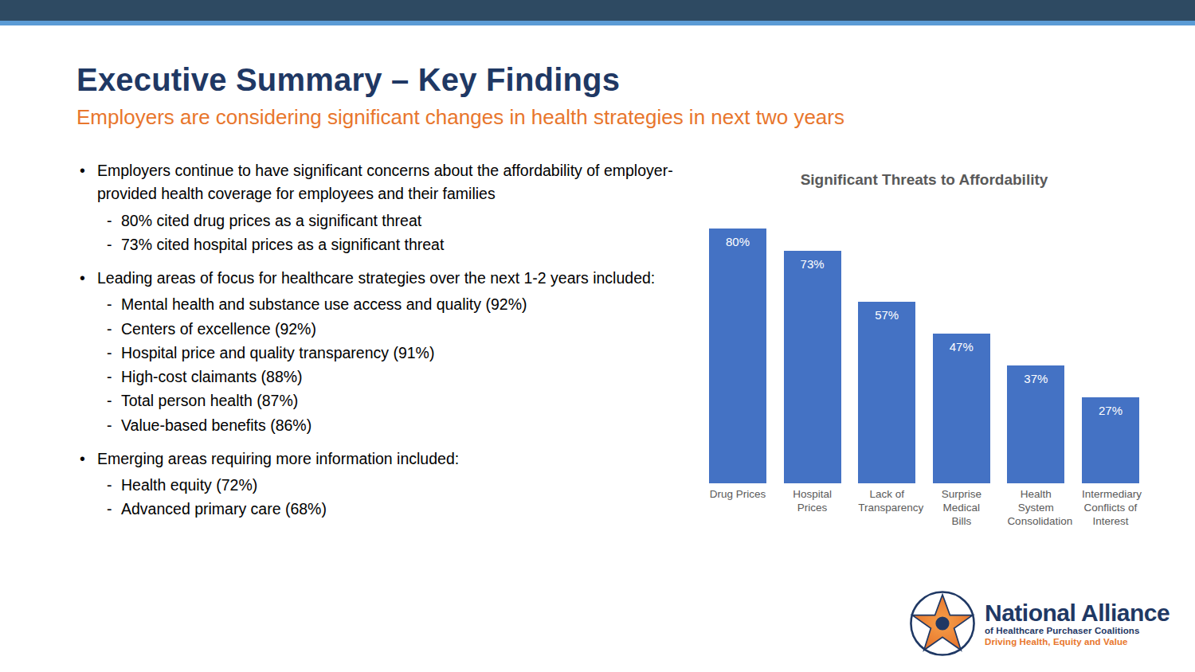Executive Summary – Key Findings
Employers are considering significant changes in health strategies in next two years
Employers continue to have significant concerns about the affordability of employer-provided health coverage for employees and their families
80% cited drug prices as a significant threat
73% cited hospital prices as a significant threat
Leading areas of focus for healthcare strategies over the next 1-2 years included:
Mental health and substance use access and quality (92%)
Centers of excellence (92%)
Hospital price and quality transparency (91%)
High-cost claimants (88%)
Total person health (87%)
Value-based benefits (86%)
Emerging areas requiring more information included:
Health equity (72%)
Advanced primary care (68%)
Significant Threats to Affordability
80%
73%
57%
47%
37%
27%
Drug Prices
Hospital Prices
Lack of Transparency
Surprise Medical Bills
Health System Consolidation
Intermediary Conflicts of Interest
National Alliance
of Healthcare Purchaser Coalitions
Driving Health, Equity and Value